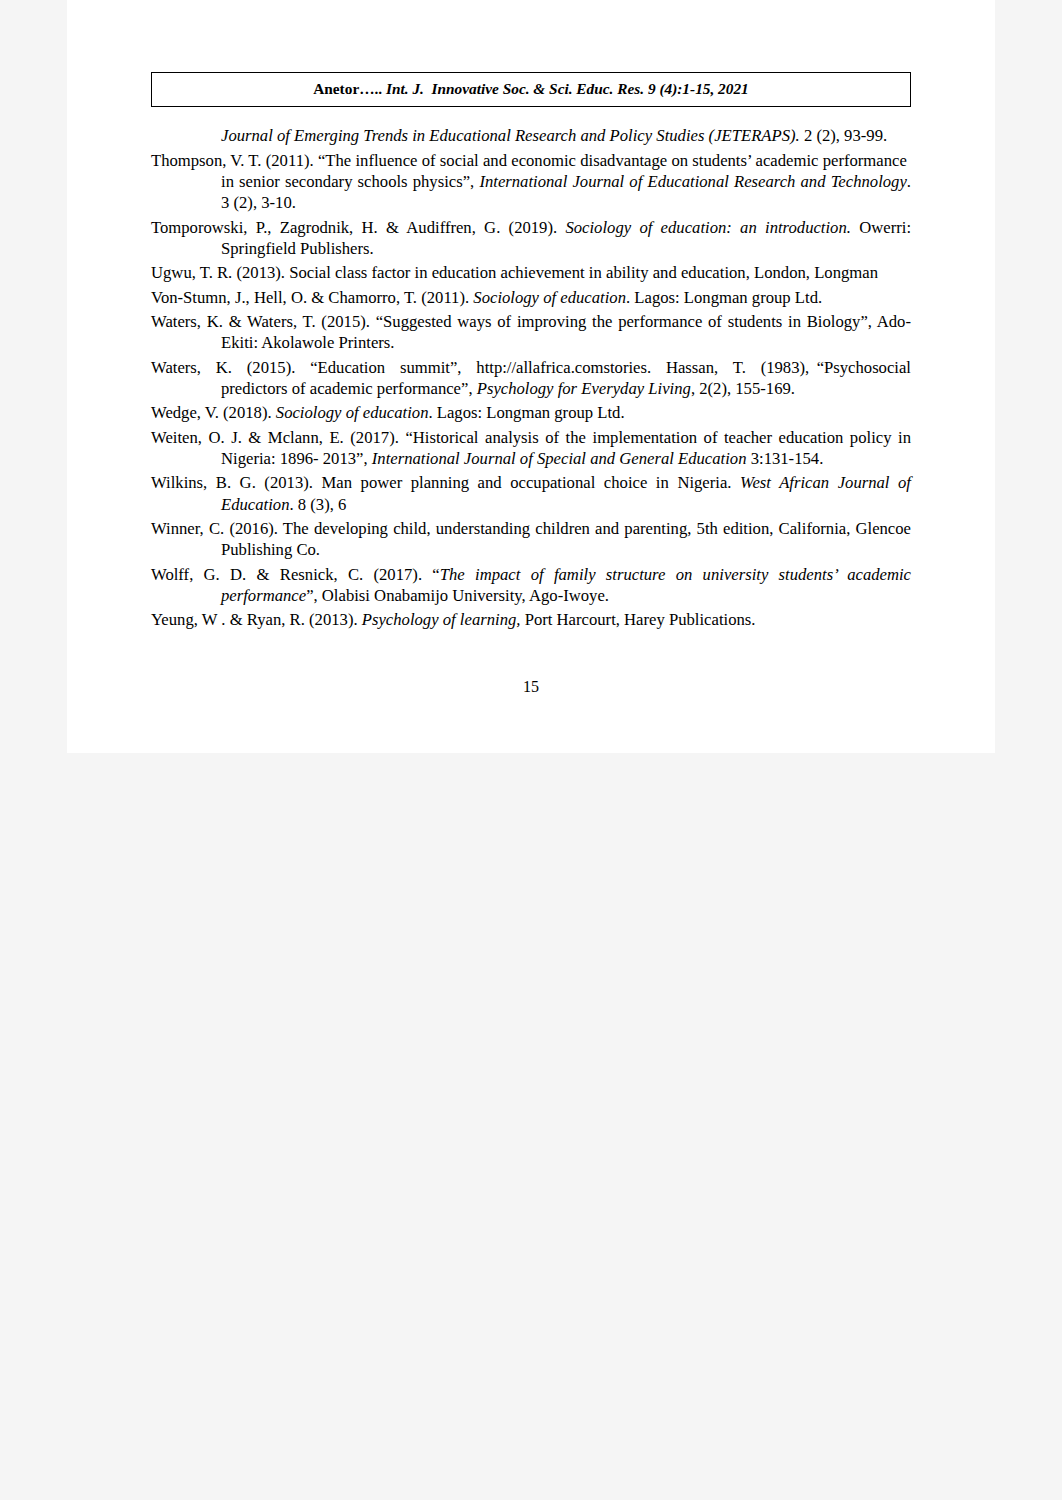Anetor….. Int. J. Innovative Soc. & Sci. Educ. Res. 9 (4):1-15, 2021
Journal of Emerging Trends in Educational Research and Policy Studies (JETERAPS). 2 (2), 93-99.
Thompson, V. T. (2011). “The influence of social and economic disadvantage on students’ academic performance in senior secondary schools physics”, International Journal of Educational Research and Technology. 3 (2), 3-10.
Tomporowski, P., Zagrodnik, H. & Audiffren, G. (2019). Sociology of education: an introduction. Owerri: Springfield Publishers.
Ugwu, T. R. (2013). Social class factor in education achievement in ability and education, London, Longman
Von-Stumn, J., Hell, O. & Chamorro, T. (2011). Sociology of education. Lagos: Longman group Ltd.
Waters, K. & Waters, T. (2015). “Suggested ways of improving the performance of students in Biology”, Ado-Ekiti: Akolawole Printers.
Waters, K. (2015). “Education summit”, http://allafrica.comstories. Hassan, T. (1983), “Psychosocial predictors of academic performance”, Psychology for Everyday Living, 2(2), 155-169.
Wedge, V. (2018). Sociology of education. Lagos: Longman group Ltd.
Weiten, O. J. & Mclann, E. (2017). “Historical analysis of the implementation of teacher education policy in Nigeria: 1896- 2013”, International Journal of Special and General Education 3:131-154.
Wilkins, B. G. (2013). Man power planning and occupational choice in Nigeria. West African Journal of Education. 8 (3), 6
Winner, C. (2016). The developing child, understanding children and parenting, 5th edition, California, Glencoe Publishing Co.
Wolff, G. D. & Resnick, C. (2017). “The impact of family structure on university students’ academic performance”, Olabisi Onabamijo University, Ago-Iwoye.
Yeung, W . & Ryan, R. (2013). Psychology of learning, Port Harcourt, Harey Publications.
15